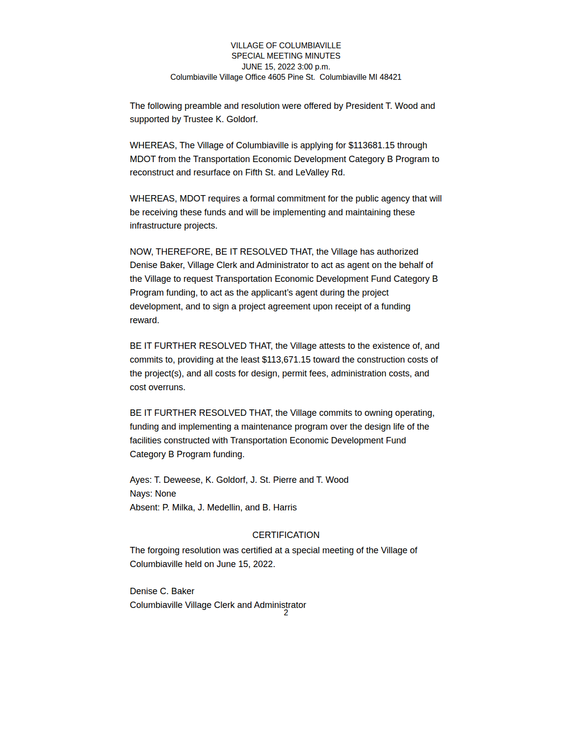VILLAGE OF COLUMBIAVILLE
SPECIAL MEETING MINUTES
JUNE 15, 2022 3:00 p.m.
Columbiaville Village Office 4605 Pine St. Columbiaville MI 48421
The following preamble and resolution were offered by President T. Wood and supported by Trustee K. Goldorf.
WHEREAS, The Village of Columbiaville is applying for $113681.15 through MDOT from the Transportation Economic Development Category B Program to reconstruct and resurface on Fifth St. and LeValley Rd.
WHEREAS, MDOT requires a formal commitment for the public agency that will be receiving these funds and will be implementing and maintaining these infrastructure projects.
NOW, THEREFORE, BE IT RESOLVED THAT, the Village has authorized Denise Baker, Village Clerk and Administrator to act as agent on the behalf of the Village to request Transportation Economic Development Fund Category B Program funding, to act as the applicant’s agent during the project development, and to sign a project agreement upon receipt of a funding reward.
BE IT FURTHER RESOLVED THAT, the Village attests to the existence of, and commits to, providing at the least $113,671.15 toward the construction costs of the project(s), and all costs for design, permit fees, administration costs, and cost overruns.
BE IT FURTHER RESOLVED THAT, the Village commits to owning operating, funding and implementing a maintenance program over the design life of the facilities constructed with Transportation Economic Development Fund Category B Program funding.
Ayes: T. Deweese, K. Goldorf, J. St. Pierre and T. Wood
Nays: None
Absent: P. Milka, J. Medellin, and B. Harris
CERTIFICATION
The forgoing resolution was certified at a special meeting of the Village of Columbiaville held on June 15, 2022.
Denise C. Baker
Columbiaville Village Clerk and Administrator
2